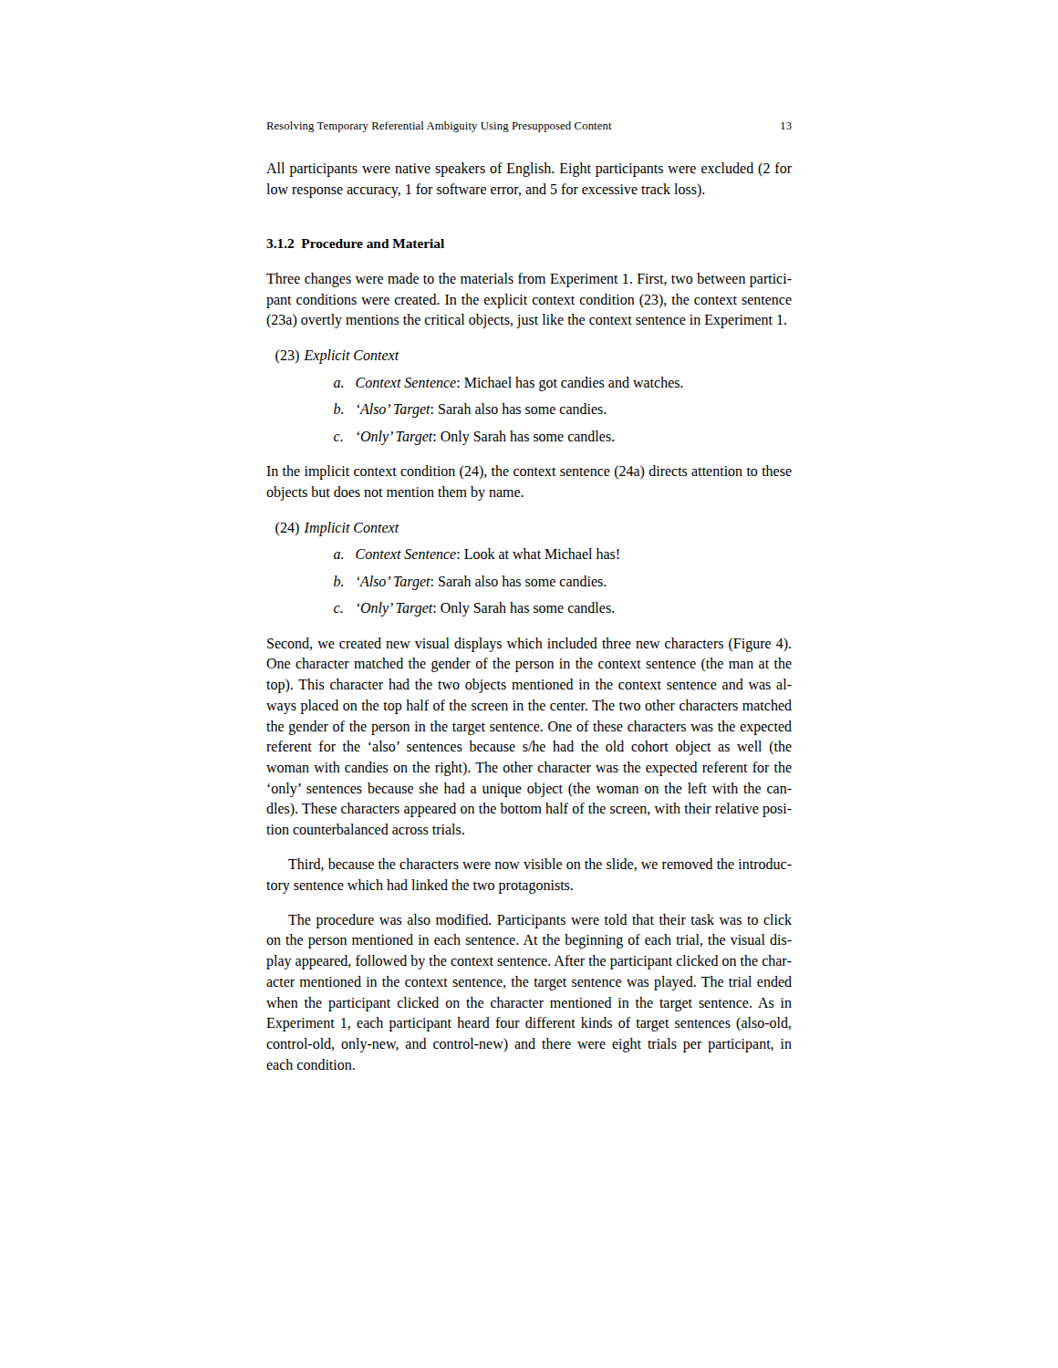Resolving Temporary Referential Ambiguity Using Presupposed Content 13
All participants were native speakers of English. Eight participants were excluded (2 for low response accuracy, 1 for software error, and 5 for excessive track loss).
3.1.2 Procedure and Material
Three changes were made to the materials from Experiment 1. First, two between participant conditions were created. In the explicit context condition (23), the context sentence (23a) overtly mentions the critical objects, just like the context sentence in Experiment 1.
(23) Explicit Context
a. Context Sentence: Michael has got candies and watches.
b. ‘Also’ Target: Sarah also has some candies.
c. ‘Only’ Target: Only Sarah has some candles.
In the implicit context condition (24), the context sentence (24a) directs attention to these objects but does not mention them by name.
(24) Implicit Context
a. Context Sentence: Look at what Michael has!
b. ‘Also’ Target: Sarah also has some candies.
c. ‘Only’ Target: Only Sarah has some candles.
Second, we created new visual displays which included three new characters (Figure 4). One character matched the gender of the person in the context sentence (the man at the top). This character had the two objects mentioned in the context sentence and was always placed on the top half of the screen in the center. The two other characters matched the gender of the person in the target sentence. One of these characters was the expected referent for the ‘also’ sentences because s/he had the old cohort object as well (the woman with candies on the right). The other character was the expected referent for the ‘only’ sentences because she had a unique object (the woman on the left with the candles). These characters appeared on the bottom half of the screen, with their relative position counterbalanced across trials.
Third, because the characters were now visible on the slide, we removed the introductory sentence which had linked the two protagonists.
The procedure was also modified. Participants were told that their task was to click on the person mentioned in each sentence. At the beginning of each trial, the visual display appeared, followed by the context sentence. After the participant clicked on the character mentioned in the context sentence, the target sentence was played. The trial ended when the participant clicked on the character mentioned in the target sentence. As in Experiment 1, each participant heard four different kinds of target sentences (also-old, control-old, only-new, and control-new) and there were eight trials per participant, in each condition.